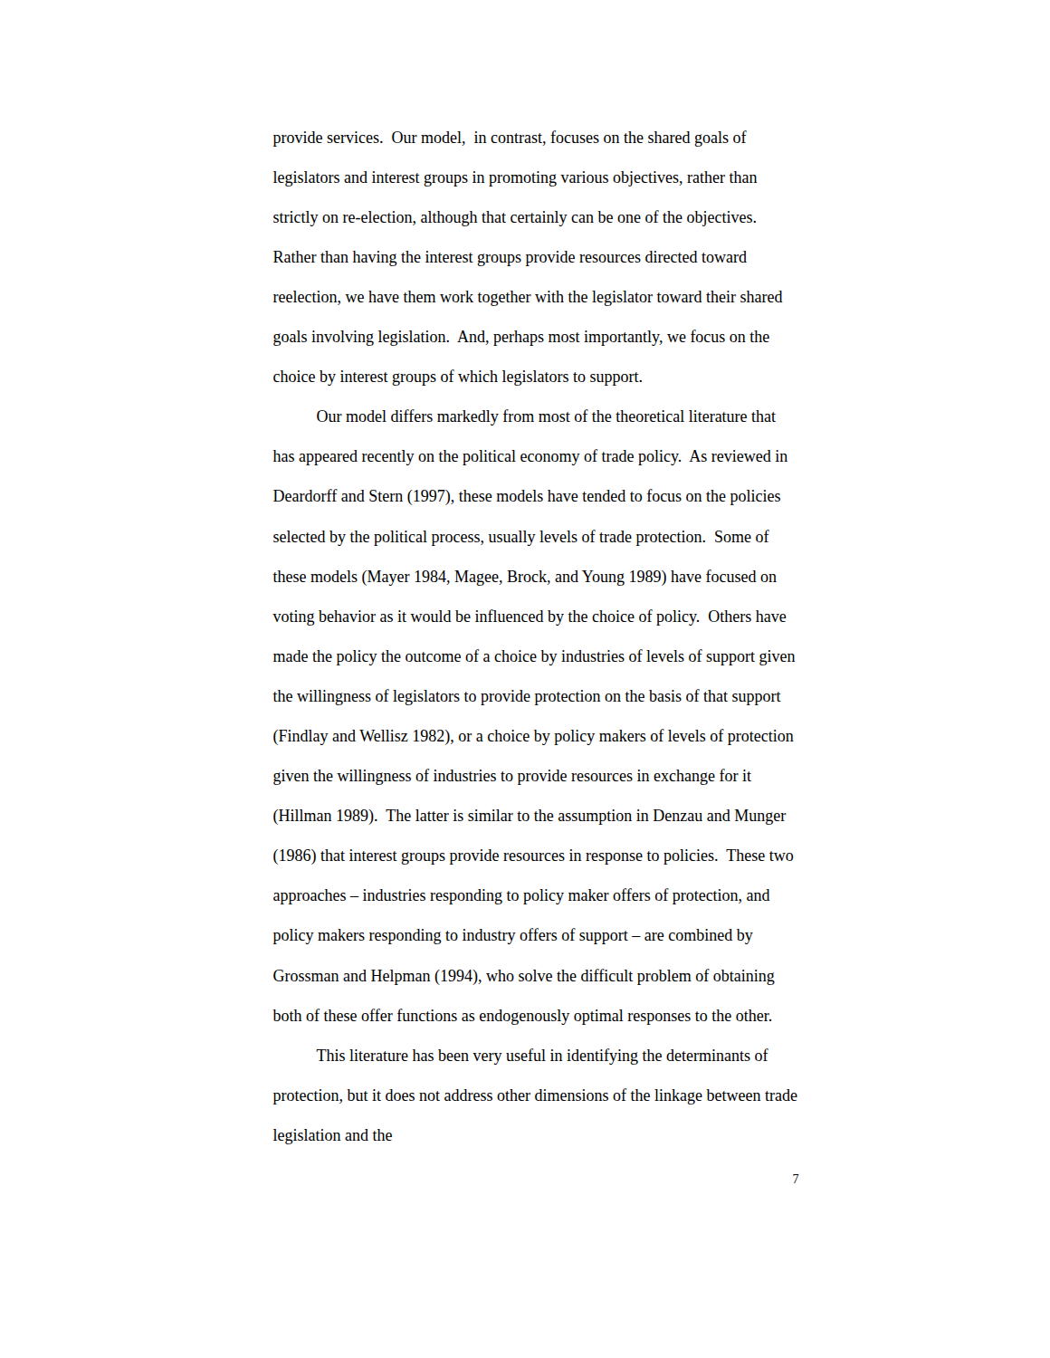provide services. Our model, in contrast, focuses on the shared goals of legislators and interest groups in promoting various objectives, rather than strictly on re-election, although that certainly can be one of the objectives. Rather than having the interest groups provide resources directed toward reelection, we have them work together with the legislator toward their shared goals involving legislation. And, perhaps most importantly, we focus on the choice by interest groups of which legislators to support.
Our model differs markedly from most of the theoretical literature that has appeared recently on the political economy of trade policy. As reviewed in Deardorff and Stern (1997), these models have tended to focus on the policies selected by the political process, usually levels of trade protection. Some of these models (Mayer 1984, Magee, Brock, and Young 1989) have focused on voting behavior as it would be influenced by the choice of policy. Others have made the policy the outcome of a choice by industries of levels of support given the willingness of legislators to provide protection on the basis of that support (Findlay and Wellisz 1982), or a choice by policy makers of levels of protection given the willingness of industries to provide resources in exchange for it (Hillman 1989). The latter is similar to the assumption in Denzau and Munger (1986) that interest groups provide resources in response to policies. These two approaches – industries responding to policy maker offers of protection, and policy makers responding to industry offers of support – are combined by Grossman and Helpman (1994), who solve the difficult problem of obtaining both of these offer functions as endogenously optimal responses to the other.
This literature has been very useful in identifying the determinants of protection, but it does not address other dimensions of the linkage between trade legislation and the
7